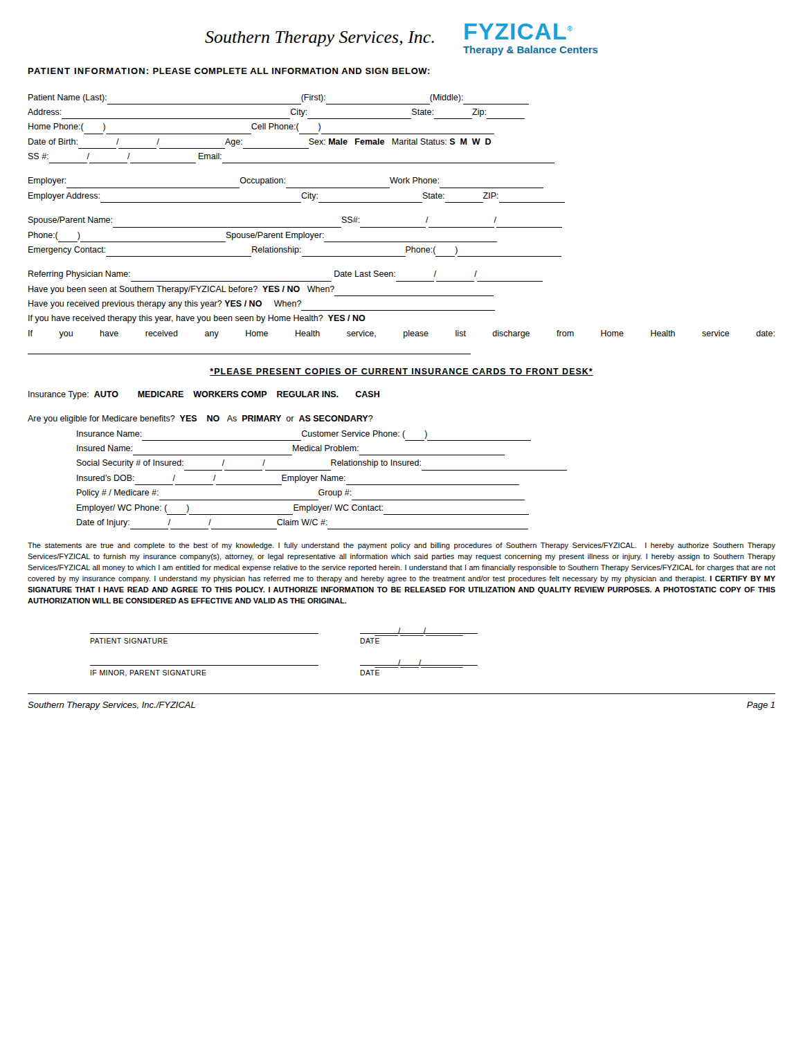Southern Therapy Services, Inc.
FYZICAL®
Therapy & Balance Centers
PATIENT INFORMATION: PLEASE COMPLETE ALL INFORMATION AND SIGN BELOW:
Patient Name (Last): (First): (Middle):
Address: City: State: Zip:
Home Phone:( ) Cell Phone:( )
Date of Birth: / / Age: Sex: Male Female Marital Status: S M W D
SS #: / / Email:
Employer: Occupation: Work Phone:
Employer Address: City: State: ZIP:
Spouse/Parent Name: SS#: / /
Phone:( ) Spouse/Parent Employer:
Emergency Contact: Relationship: Phone:( )
Referring Physician Name: Date Last Seen: / /
Have you been seen at Southern Therapy/FYZICAL before? YES / NO When?
Have you received previous therapy any this year? YES / NO When?
If you have received therapy this year, have you been seen by Home Health? YES / NO
If you have received any Home Health service, please list discharge from Home Health service date:
*PLEASE PRESENT COPIES OF CURRENT INSURANCE CARDS TO FRONT DESK*
Insurance Type: AUTO MEDICARE WORKERS COMP REGULAR INS. CASH
Are you eligible for Medicare benefits? YES NO As PRIMARY or AS SECONDARY?
Insurance Name: Customer Service Phone: ( )
Insured Name: Medical Problem:
Social Security # of Insured: / / Relationship to Insured:
Insured’s DOB: / / Employer Name:
Policy # / Medicare #: Group #:
Employer/ WC Phone: ( ) Employer/ WC Contact:
Date of Injury: / / Claim W/C #:
The statements are true and complete to the best of my knowledge. I fully understand the payment policy and billing procedures of Southern Therapy Services/FYZICAL. I hereby authorize Southern Therapy Services/FYZICAL to furnish my insurance company(s), attorney, or legal representative all information which said parties may request concerning my present illness or injury. I hereby assign to Southern Therapy Services/FYZICAL all money to which I am entitled for medical expense relative to the service reported herein. I understand that I am financially responsible to Southern Therapy Services/FYZICAL for charges that are not covered by my insurance company. I understand my physician has referred me to therapy and hereby agree to the treatment and/or test procedures felt necessary by my physician and therapist. I CERTIFY BY MY SIGNATURE THAT I HAVE READ AND AGREE TO THIS POLICY. I AUTHORIZE INFORMATION TO BE RELEASED FOR UTILIZATION AND QUALITY REVIEW PURPOSES. A PHOTOSTATIC COPY OF THIS AUTHORIZATION WILL BE CONSIDERED AS EFFECTIVE AND VALID AS THE ORIGINAL.
_____/_____/________
PATIENT SIGNATURE
DATE
_____/____/_________
IF MINOR, PARENT SIGNATURE
DATE
Southern Therapy Services, Inc./FYZICAL
Page 1